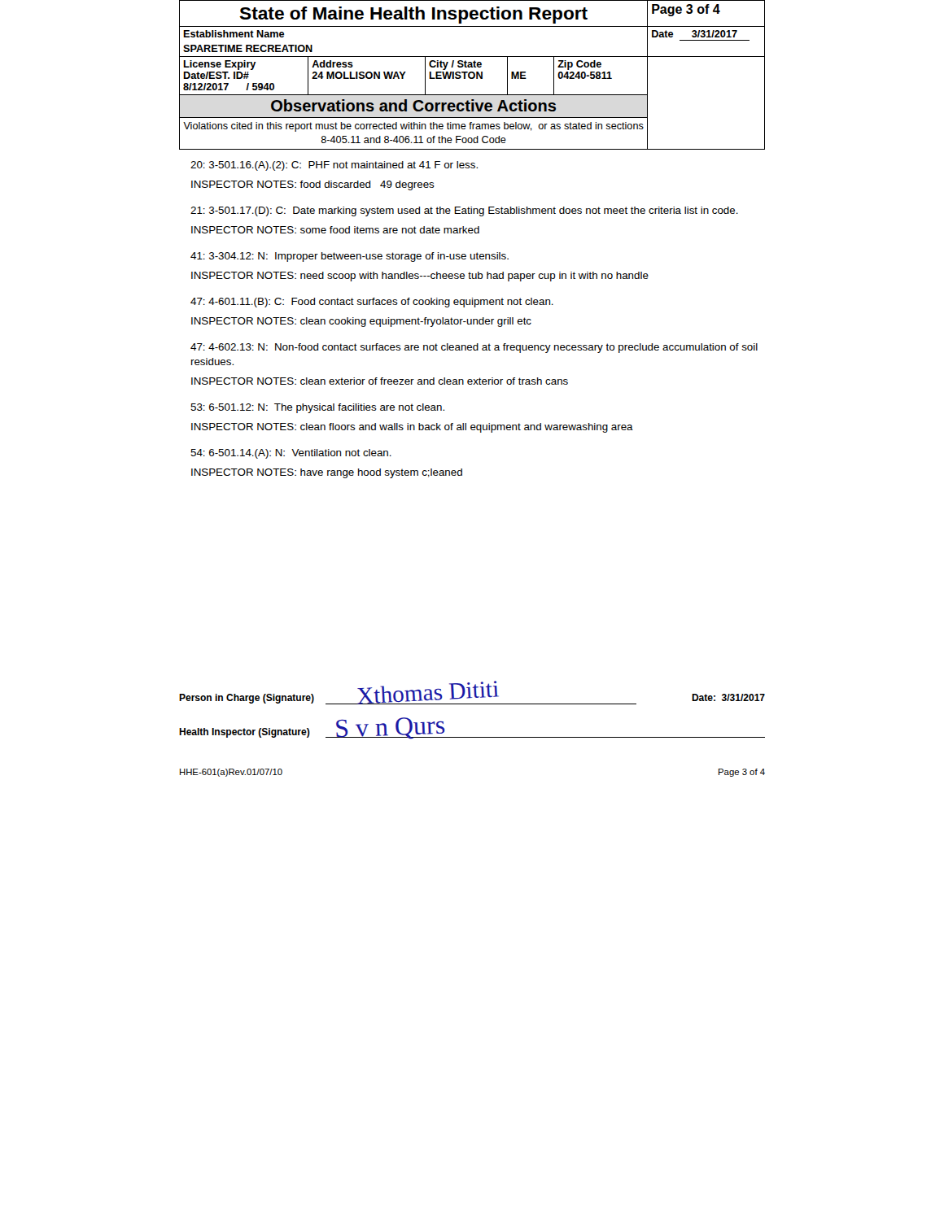| State of Maine Health Inspection Report | Page 3 of 4 |
| Establishment Name | Date 3/31/2017 |
| SPARETIME RECREATION |
| License Expiry Date/EST. ID# 8/12/2017 / 5940 | Address 24 MOLLISON WAY | City / State LEWISTON | ME | Zip Code 04240-5811 | |
| Observations and Corrective Actions |
| Violations cited in this report must be corrected within the time frames below, or as stated in sections 8-405.11 and 8-406.11 of the Food Code |
20: 3-501.16.(A).(2): C: PHF not maintained at 41 F or less.
INSPECTOR NOTES: food discarded 49 degrees
21: 3-501.17.(D): C: Date marking system used at the Eating Establishment does not meet the criteria list in code.
INSPECTOR NOTES: some food items are not date marked
41: 3-304.12: N: Improper between-use storage of in-use utensils.
INSPECTOR NOTES: need scoop with handles---cheese tub had paper cup in it with no handle
47: 4-601.11.(B): C: Food contact surfaces of cooking equipment not clean.
INSPECTOR NOTES: clean cooking equipment-fryolator-under grill etc
47: 4-602.13: N: Non-food contact surfaces are not cleaned at a frequency necessary to preclude accumulation of soil residues.
INSPECTOR NOTES: clean exterior of freezer and clean exterior of trash cans
53: 6-501.12: N: The physical facilities are not clean.
INSPECTOR NOTES: clean floors and walls in back of all equipment and warewashing area
54: 6-501.14.(A): N: Ventilation not clean.
INSPECTOR NOTES: have range hood system c;leaned
| Person in Charge (Signature) | Xthomas Dititi | Date: 3/31/2017 |
| Health Inspector (Signature) | S v n Qurs |
HHE-601(a)Rev.01/07/10 Page 3 of 4